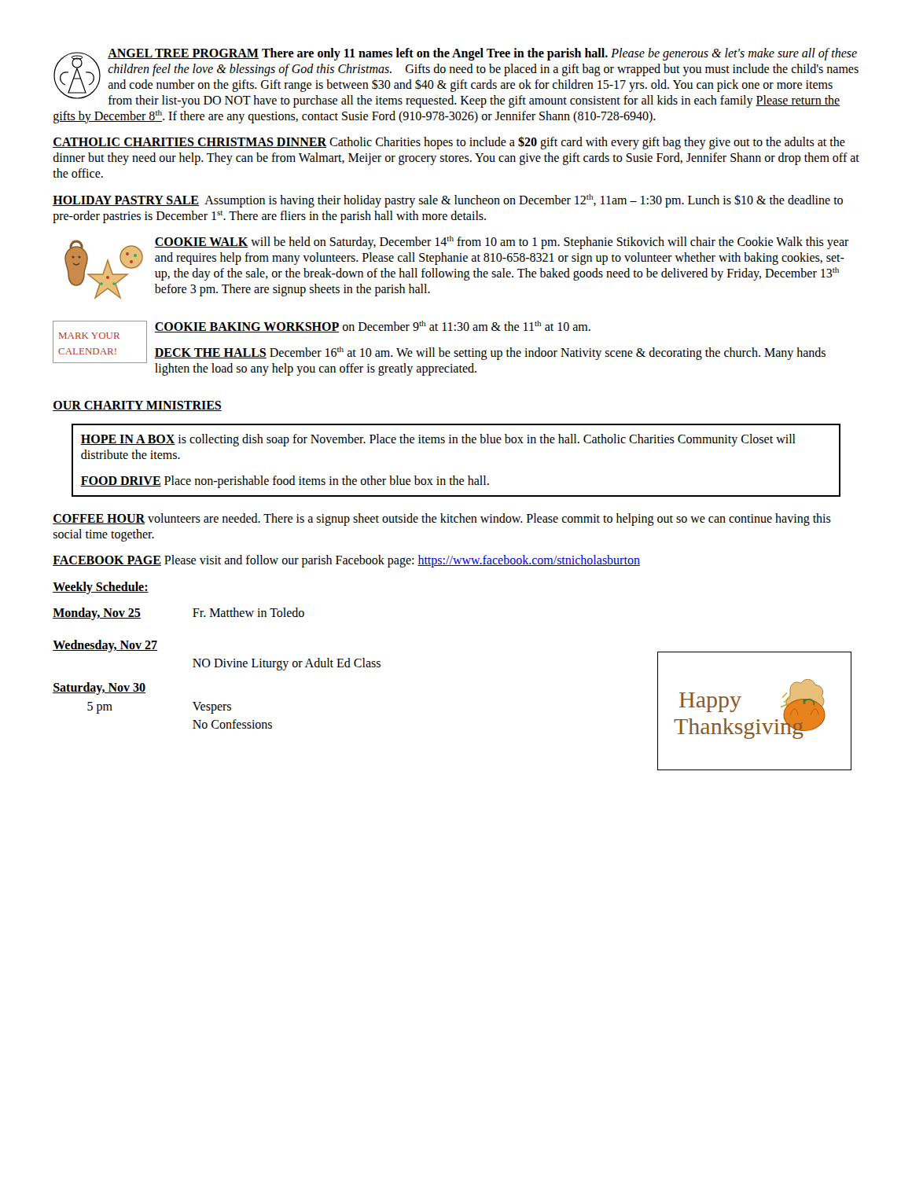ANGEL TREE PROGRAM There are only 11 names left on the Angel Tree in the parish hall. Please be generous & let's make sure all of these children feel the love & blessings of God this Christmas. Gifts do need to be placed in a gift bag or wrapped but you must include the child's names and code number on the gifts. Gift range is between $30 and $40 & gift cards are ok for children 15-17 yrs. old. You can pick one or more items from their list-you DO NOT have to purchase all the items requested. Keep the gift amount consistent for all kids in each family Please return the gifts by December 8th. If there are any questions, contact Susie Ford (910-978-3026) or Jennifer Shann (810-728-6940).
CATHOLIC CHARITIES CHRISTMAS DINNER Catholic Charities hopes to include a $20 gift card with every gift bag they give out to the adults at the dinner but they need our help. They can be from Walmart, Meijer or grocery stores. You can give the gift cards to Susie Ford, Jennifer Shann or drop them off at the office.
HOLIDAY PASTRY SALE Assumption is having their holiday pastry sale & luncheon on December 12th, 11am – 1:30 pm. Lunch is $10 & the deadline to pre-order pastries is December 1st. There are fliers in the parish hall with more details.
COOKIE WALK will be held on Saturday, December 14th from 10 am to 1 pm. Stephanie Stikovich will chair the Cookie Walk this year and requires help from many volunteers. Please call Stephanie at 810-658-8321 or sign up to volunteer whether with baking cookies, set-up, the day of the sale, or the break-down of the hall following the sale. The baked goods need to be delivered by Friday, December 13th before 3 pm. There are signup sheets in the parish hall.
MARK YOUR CALENDAR!
COOKIE BAKING WORKSHOP on December 9th at 11:30 am & the 11th at 10 am.
DECK THE HALLS December 16th at 10 am. We will be setting up the indoor Nativity scene & decorating the church. Many hands lighten the load so any help you can offer is greatly appreciated.
OUR CHARITY MINISTRIES
HOPE IN A BOX is collecting dish soap for November. Place the items in the blue box in the hall. Catholic Charities Community Closet will distribute the items.
FOOD DRIVE Place non-perishable food items in the other blue box in the hall.
COFFEE HOUR volunteers are needed. There is a signup sheet outside the kitchen window. Please commit to helping out so we can continue having this social time together.
FACEBOOK PAGE Please visit and follow our parish Facebook page: https://www.facebook.com/stnicholasburton
Weekly Schedule:
Monday, Nov 25 Fr. Matthew in Toledo
Wednesday, Nov 27
NO Divine Liturgy or Adult Ed Class
Saturday, Nov 30
5 pm Vespers
No Confessions
Happy Thanksgiving